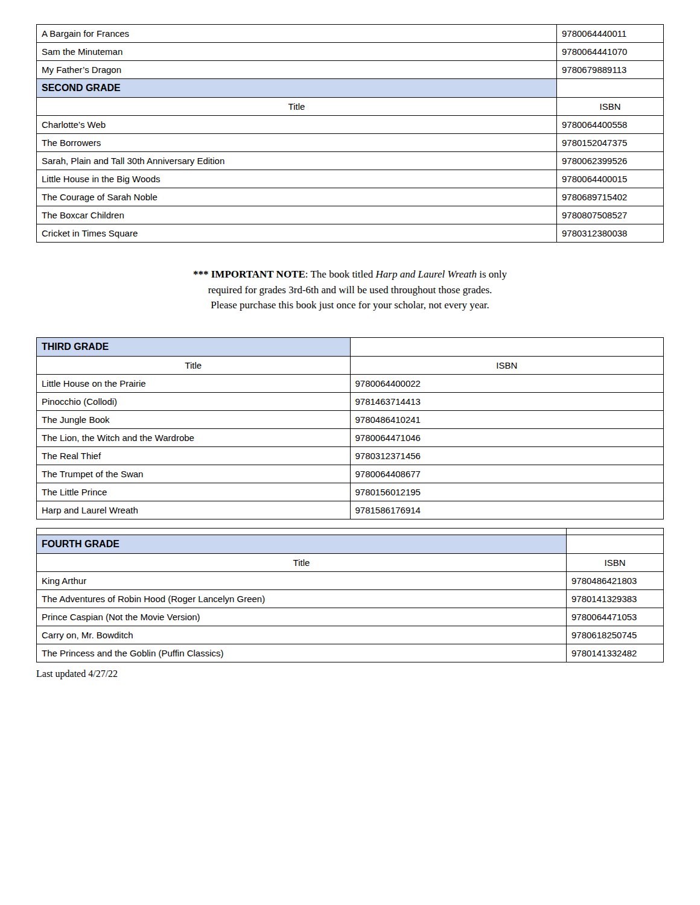| A Bargain for Frances | 9780064440011 |
| Sam the Minuteman | 9780064441070 |
| My Father’s Dragon | 9780679889113 |
| SECOND GRADE | |
| Title | ISBN |
| Charlotte’s Web | 9780064400558 |
| The Borrowers | 9780152047375 |
| Sarah, Plain and Tall 30th Anniversary Edition | 9780062399526 |
| Little House in the Big Woods | 9780064400015 |
| The Courage of Sarah Noble | 9780689715402 |
| The Boxcar Children | 9780807508527 |
| Cricket in Times Square | 9780312380038 |
*** IMPORTANT NOTE: The book titled Harp and Laurel Wreath is only
required for grades 3rd-6th and will be used throughout those grades.
Please purchase this book just once for your scholar, not every year.
| THIRD GRADE | |
| Title | ISBN |
| Little House on the Prairie | 9780064400022 |
| Pinocchio (Collodi) | 9781463714413 |
| The Jungle Book | 9780486410241 |
| The Lion, the Witch and the Wardrobe | 9780064471046 |
| The Real Thief | 9780312371456 |
| The Trumpet of the Swan | 9780064408677 |
| The Little Prince | 9780156012195 |
| Harp and Laurel Wreath | 9781586176914 |
| FOURTH GRADE | |
| Title | ISBN |
| King Arthur | 9780486421803 |
| The Adventures of Robin Hood (Roger Lancelyn Green) | 9780141329383 |
| Prince Caspian (Not the Movie Version) | 9780064471053 |
| Carry on, Mr. Bowditch | 9780618250745 |
| The Princess and the Goblin (Puffin Classics) | 9780141332482 |
Last updated 4/27/22